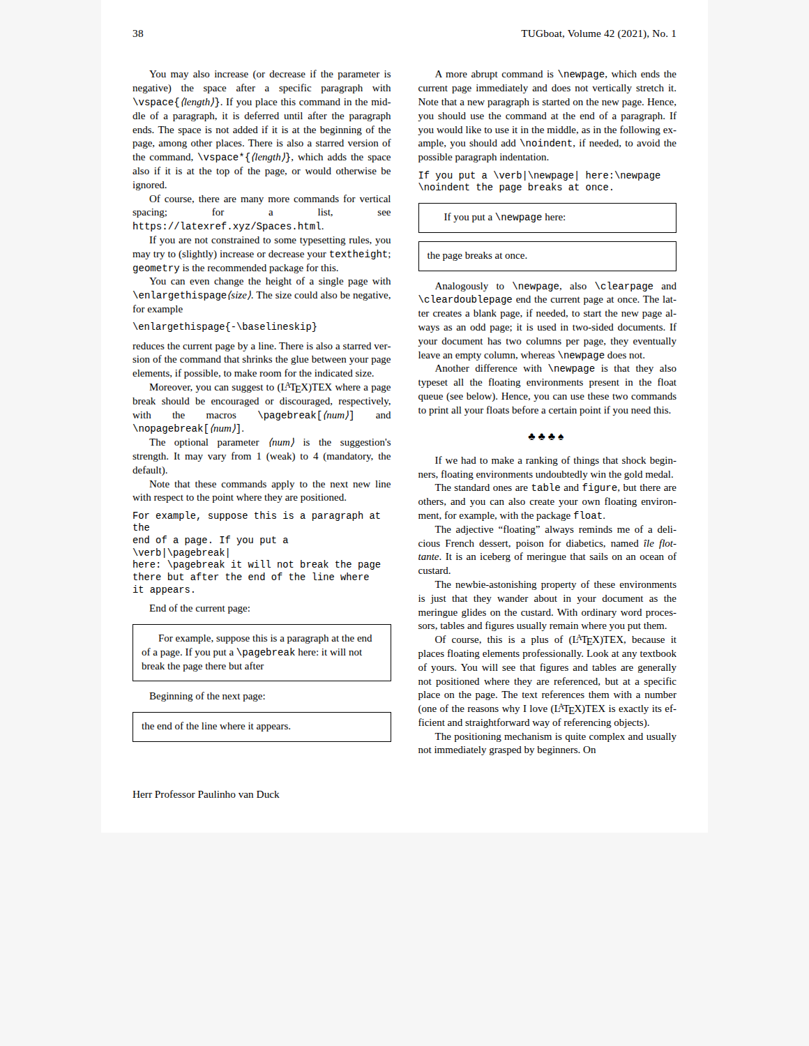38 TUGboat, Volume 42 (2021), No. 1
You may also increase (or decrease if the parameter is negative) the space after a specific paragraph with \vspace{⟨length⟩}. If you place this command in the middle of a paragraph, it is deferred until after the paragraph ends. The space is not added if it is at the beginning of the page, among other places. There is also a starred version of the command, \vspace*{⟨length⟩}, which adds the space also if it is at the top of the page, or would otherwise be ignored.
Of course, there are many more commands for vertical spacing; for a list, see https://latexref.xyz/Spaces.html.
If you are not constrained to some typesetting rules, you may try to (slightly) increase or decrease your textheight; geometry is the recommended package for this.
You can even change the height of a single page with \enlargethispage⟨size⟩. The size could also be negative, for example
\enlargethispage{-\baselineskip}
reduces the current page by a line. There is also a starred version of the command that shrinks the glue between your page elements, if possible, to make room for the indicated size.
Moreover, you can suggest to (LATEX)TEX where a page break should be encouraged or discouraged, respectively, with the macros \pagebreak[⟨num⟩] and \nopagebreak[⟨num⟩].
The optional parameter ⟨num⟩ is the suggestion's strength. It may vary from 1 (weak) to 4 (mandatory, the default).
Note that these commands apply to the next new line with respect to the point where they are positioned.
For example, suppose this is a paragraph at the
end of a page. If you put a \verb|\pagebreak|
here: \pagebreak it will not break the page
there but after the end of the line where
it appears.
End of the current page:
For example, suppose this is a paragraph at the end of a page. If you put a \pagebreak here: it will not break the page there but after
Beginning of the next page:
the end of the line where it appears.
A more abrupt command is \newpage, which ends the current page immediately and does not vertically stretch it. Note that a new paragraph is started on the new page. Hence, you should use the command at the end of a paragraph. If you would like to use it in the middle, as in the following example, you should add \noindent, if needed, to avoid the possible paragraph indentation.
If you put a \verb|\newpage| here:\newpage
\noindent the page breaks at once.
If you put a \newpage here:
the page breaks at once.
Analogously to \newpage, also \clearpage and \cleardoublepage end the current page at once. The latter creates a blank page, if needed, to start the new page always as an odd page; it is used in two-sided documents. If your document has two columns per page, they eventually leave an empty column, whereas \newpage does not.
Another difference with \newpage is that they also typeset all the floating environments present in the float queue (see below). Hence, you can use these two commands to print all your floats before a certain point if you need this.
♣♣♣♠
If we had to make a ranking of things that shock beginners, floating environments undoubtedly win the gold medal.
The standard ones are table and figure, but there are others, and you can also create your own floating environment, for example, with the package float.
The adjective “floating” always reminds me of a delicious French dessert, poison for diabetics, named île flottante. It is an iceberg of meringue that sails on an ocean of custard.
The newbie-astonishing property of these environments is just that they wander about in your document as the meringue glides on the custard. With ordinary word processors, tables and figures usually remain where you put them.
Of course, this is a plus of (LATEX)TEX, because it places floating elements professionally. Look at any textbook of yours. You will see that figures and tables are generally not positioned where they are referenced, but at a specific place on the page. The text references them with a number (one of the reasons why I love (LATEX)TEX is exactly its efficient and straightforward way of referencing objects).
The positioning mechanism is quite complex and usually not immediately grasped by beginners. On
Herr Professor Paulinho van Duck